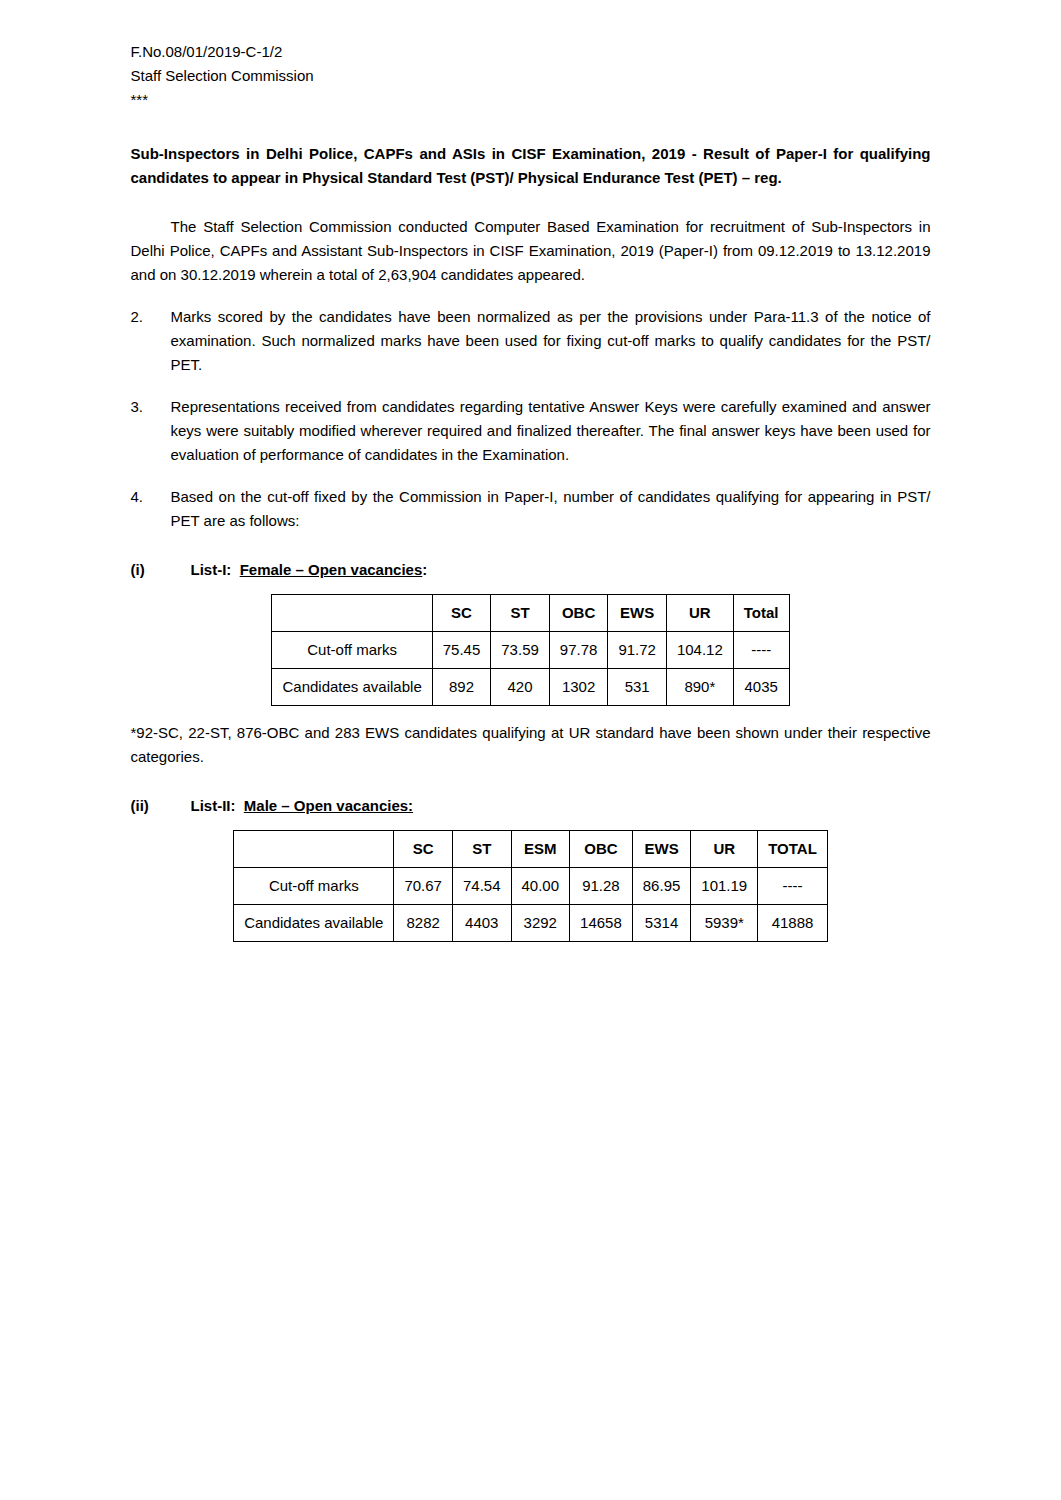F.No.08/01/2019-C-1/2
Staff Selection Commission
***
Sub-Inspectors in Delhi Police, CAPFs and ASIs in CISF Examination, 2019 - Result of Paper-I for qualifying candidates to appear in Physical Standard Test (PST)/ Physical Endurance Test (PET) – reg.
The Staff Selection Commission conducted Computer Based Examination for recruitment of Sub-Inspectors in Delhi Police, CAPFs and Assistant Sub-Inspectors in CISF Examination, 2019 (Paper-I) from 09.12.2019 to 13.12.2019 and on 30.12.2019 wherein a total of 2,63,904 candidates appeared.
2.
Marks scored by the candidates have been normalized as per the provisions under Para-11.3 of the notice of examination. Such normalized marks have been used for fixing cut-off marks to qualify candidates for the PST/ PET.
3.
Representations received from candidates regarding tentative Answer Keys were carefully examined and answer keys were suitably modified wherever required and finalized thereafter. The final answer keys have been used for evaluation of performance of candidates in the Examination.
4.
Based on the cut-off fixed by the Commission in Paper-I, number of candidates qualifying for appearing in PST/ PET are as follows:
(i)
List-I: Female – Open vacancies:
| | SC | ST | OBC | EWS | UR | Total |
| Cut-off marks | 75.45 | 73.59 | 97.78 | 91.72 | 104.12 | ---- |
| Candidates available | 892 | 420 | 1302 | 531 | 890* | 4035 |
*92-SC, 22-ST, 876-OBC and 283 EWS candidates qualifying at UR standard have been shown under their respective categories.
(ii)
List-II: Male – Open vacancies:
| | SC | ST | ESM | OBC | EWS | UR | TOTAL |
| Cut-off marks | 70.67 | 74.54 | 40.00 | 91.28 | 86.95 | 101.19 | ---- |
| Candidates available | 8282 | 4403 | 3292 | 14658 | 5314 | 5939* | 41888 |